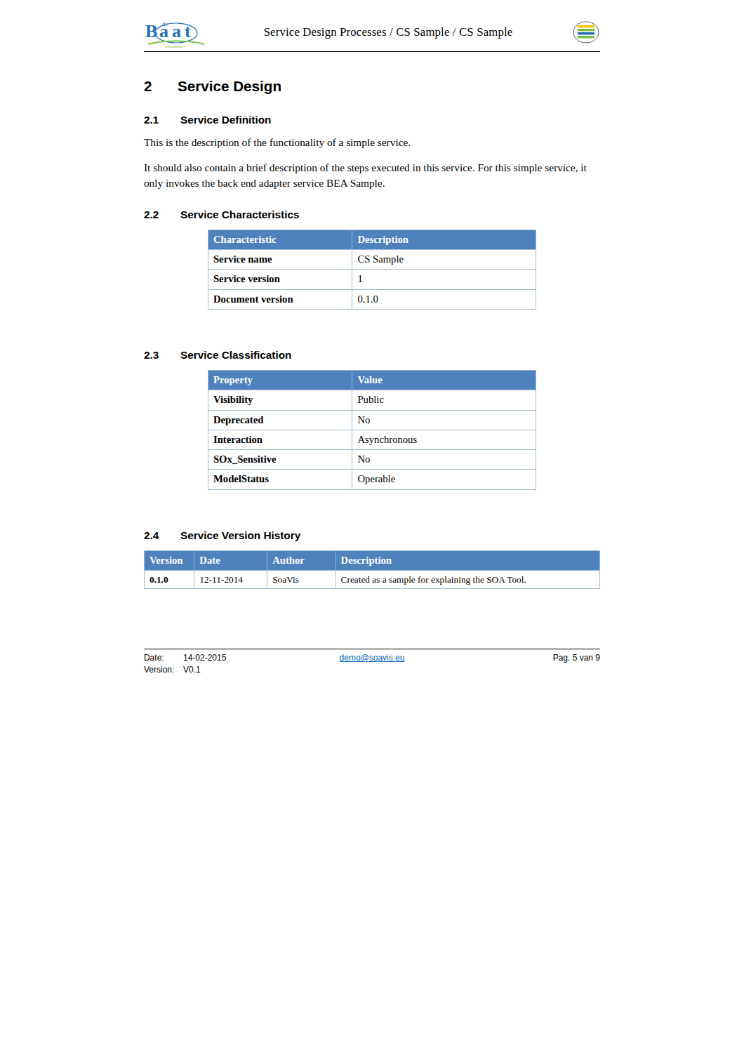B a a t de consultancy
Service Design Processes / CS Sample / CS Sample
2 Service Design
2.1 Service Definition
This is the description of the functionality of a simple service.
It should also contain a brief description of the steps executed in this service. For this simple service, it only invokes the back end adapter service BEA Sample.
2.2 Service Characteristics
| Characteristic | Description |
| --- | --- |
| Service name | CS Sample |
| Service version | 1 |
| Document version | 0.1.0 |
2.3 Service Classification
| Property | Value |
| --- | --- |
| Visibility | Public |
| Deprecated | No |
| Interaction | Asynchronous |
| SOx_Sensitive | No |
| ModelStatus | Operable |
2.4 Service Version History
| Version | Date | Author | Description |
| --- | --- | --- | --- |
| 0.1.0 | 12-11-2014 | SoaVis | Created as a sample for explaining the SOA Tool. |
Date: 14-02-2015
Version: V0.1
demo@soavis.eu
Pag. 5 van 9